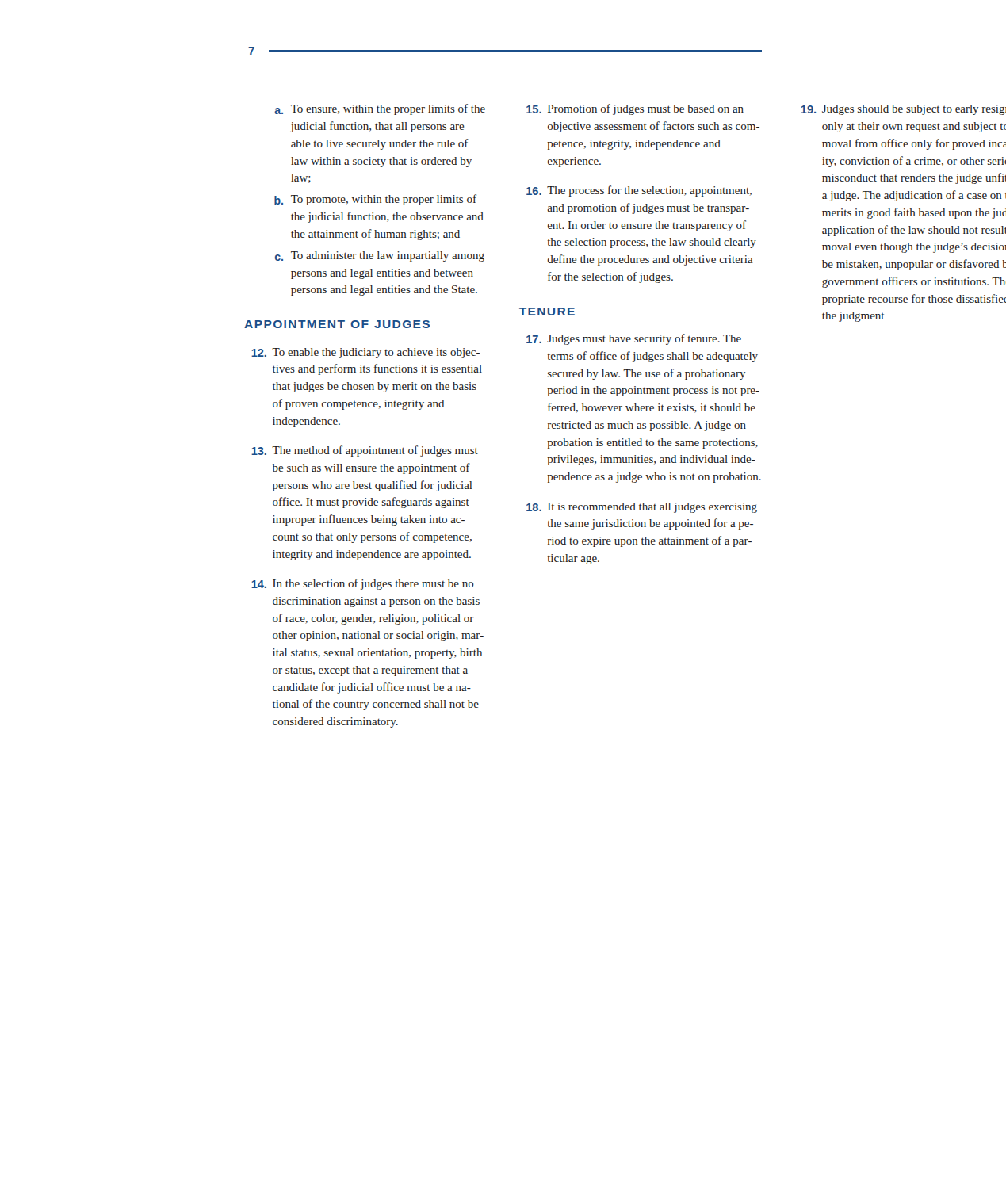7
a. To ensure, within the proper limits of the judicial function, that all persons are able to live securely under the rule of law within a society that is ordered by law;
b. To promote, within the proper limits of the judicial function, the observance and the attainment of human rights; and
c. To administer the law impartially among persons and legal entities and between persons and legal entities and the State.
Appointment of Judges
12. To enable the judiciary to achieve its objectives and perform its functions it is essential that judges be chosen by merit on the basis of proven competence, integrity and independence.
13. The method of appointment of judges must be such as will ensure the appointment of persons who are best qualified for judicial office. It must provide safeguards against improper influences being taken into account so that only persons of competence, integrity and independence are appointed.
14. In the selection of judges there must be no discrimination against a person on the basis of race, color, gender, religion, political or other opinion, national or social origin, marital status, sexual orientation, property, birth or status, except that a requirement that a candidate for judicial office must be a national of the country concerned shall not be considered discriminatory.
15. Promotion of judges must be based on an objective assessment of factors such as competence, integrity, independence and experience.
16. The process for the selection, appointment, and promotion of judges must be transparent. In order to ensure the transparency of the selection process, the law should clearly define the procedures and objective criteria for the selection of judges.
Tenure
17. Judges must have security of tenure. The terms of office of judges shall be adequately secured by law. The use of a probationary period in the appointment process is not preferred, however where it exists, it should be restricted as much as possible. A judge on probation is entitled to the same protections, privileges, immunities, and individual independence as a judge who is not on probation.
18. It is recommended that all judges exercising the same jurisdiction be appointed for a period to expire upon the attainment of a particular age.
19. Judges should be subject to early resignation only at their own request and subject to removal from office only for proved incapacity, conviction of a crime, or other serious misconduct that renders the judge unfit to be a judge. The adjudication of a case on the merits in good faith based upon the judge’s application of the law should not result in removal even though the judge’s decision may be mistaken, unpopular or disfavored by government officers or institutions. The appropriate recourse for those dissatisfied with the judgment